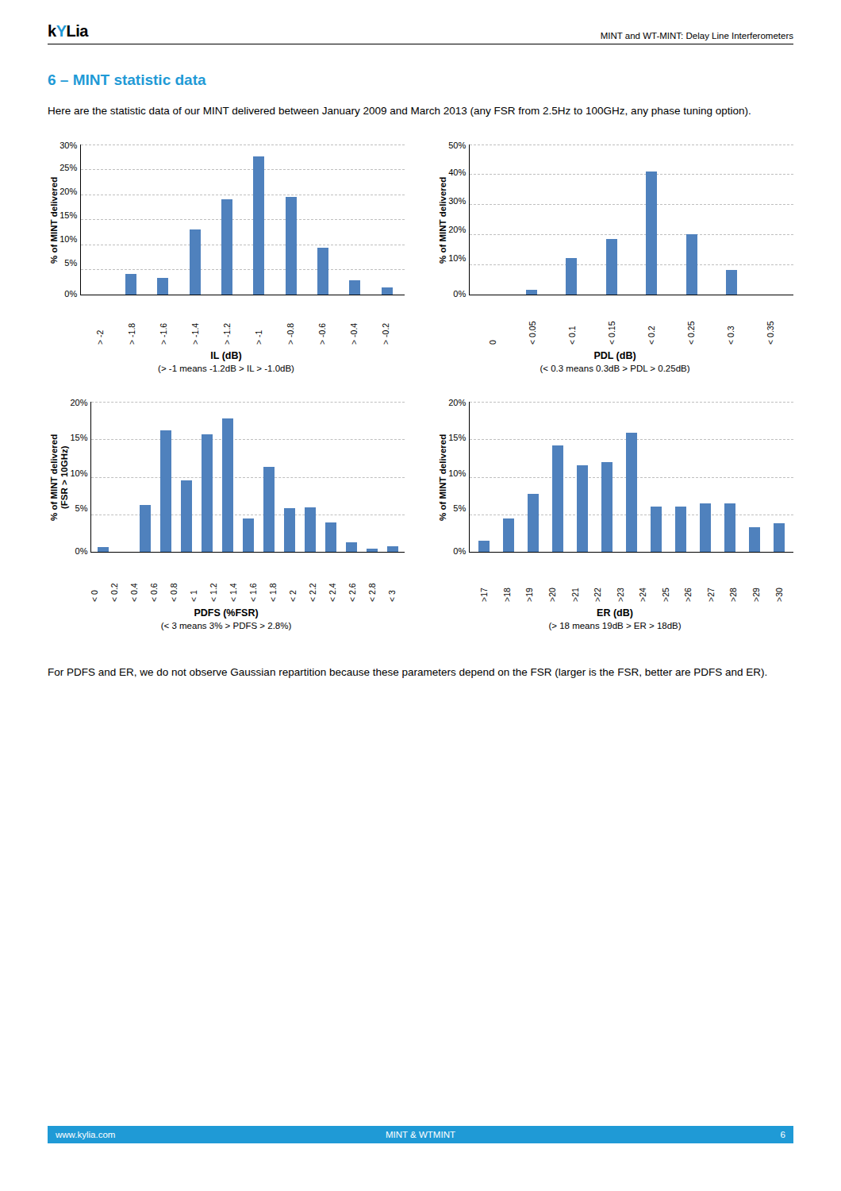kYLia
MINT and WT-MINT: Delay Line Interferometers
6 – MINT statistic data
Here are the statistic data of our MINT delivered between January 2009 and March 2013 (any FSR from 2.5Hz to 100GHz, any phase tuning option).
% of MINT delivered
30% 25% 20% 15% 10% 5% 0%
> -2 > -1.8 > -1.6 > -1.4 > -1.2 > -1 > -0.8 > -0.6 > -0.4 > -0.2
IL (dB) (> -1 means -1.2dB > IL > -1.0dB)
% of MINT delivered
50% 40% 30% 20% 10% 0%
0 < 0.05 < 0.1 < 0.15 < 0.2 < 0.25 < 0.3 < 0.35
PDL (dB) (< 0.3 means 0.3dB > PDL > 0.25dB)
% of MINT delivered
(FSR > 10GHz)
20% 15% 10% 5% 0%
< 0 < 0.2 < 0.4 < 0.6 < 0.8 < 1 < 1.2 < 1.4 < 1.6 < 1.8 < 2 < 2.2 < 2.4 < 2.6 < 2.8 < 3
PDFS (%FSR) (< 3 means 3% > PDFS > 2.8%)
% of MINT delivered
20% 15% 10% 5% 0%
>17 >18 >19 >20 >21 >22 >23 >24 >25 >26 >27 >28 >29 >30
ER (dB) (> 18 means 19dB > ER > 18dB)
For PDFS and ER, we do not observe Gaussian repartition because these parameters depend on the FSR (larger is the FSR, better are PDFS and ER).
www.kylia.com
MINT & WTMINT
6